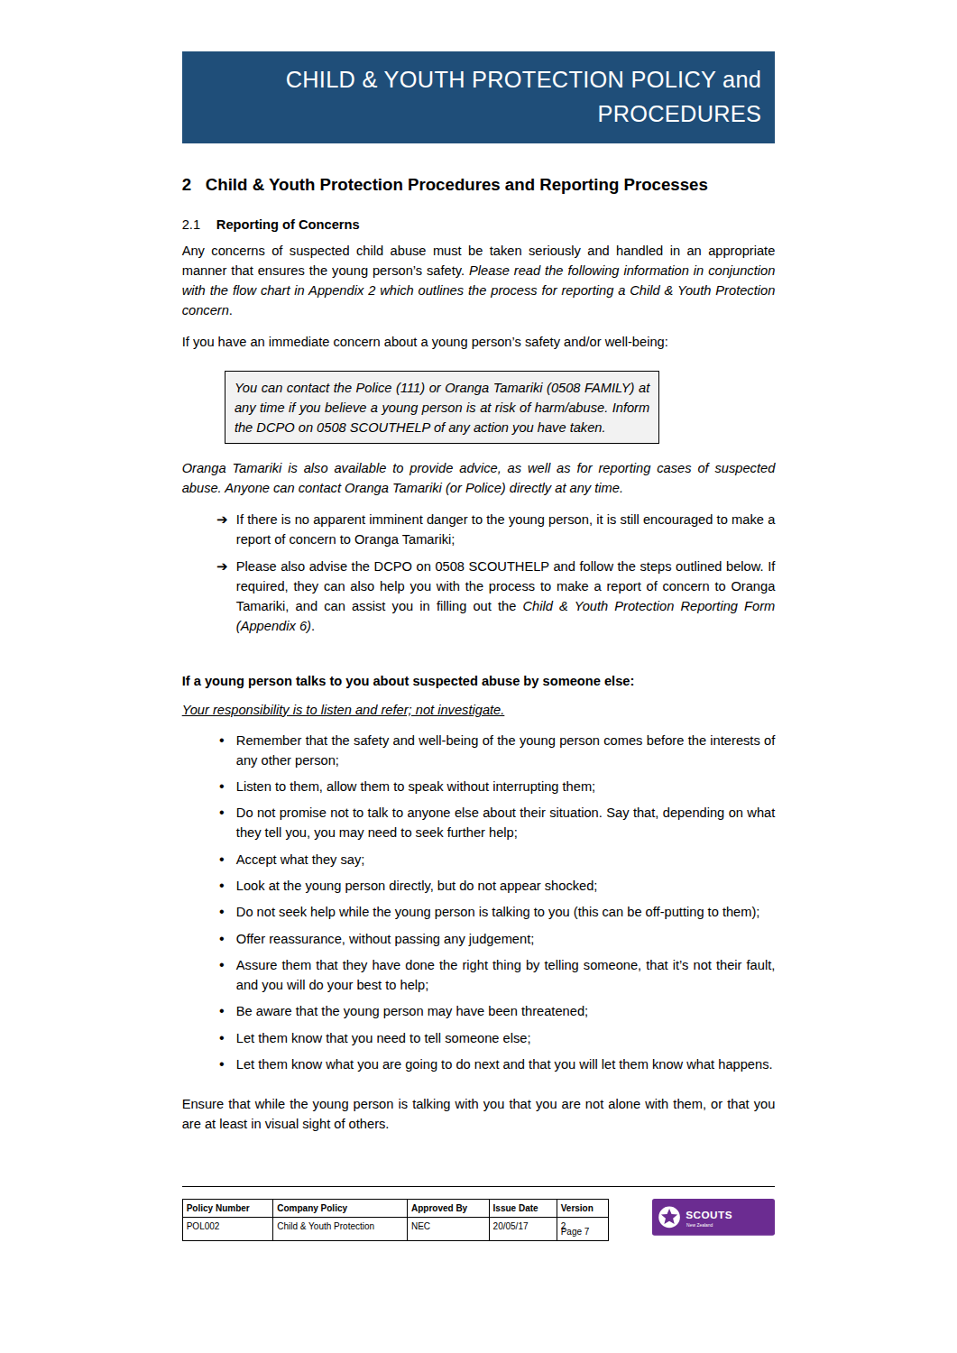CHILD & YOUTH PROTECTION POLICY and PROCEDURES
2 Child & Youth Protection Procedures and Reporting Processes
2.1 Reporting of Concerns
Any concerns of suspected child abuse must be taken seriously and handled in an appropriate manner that ensures the young person’s safety. Please read the following information in conjunction with the flow chart in Appendix 2 which outlines the process for reporting a Child & Youth Protection concern.
If you have an immediate concern about a young person’s safety and/or well-being:
You can contact the Police (111) or Oranga Tamariki (0508 FAMILY) at any time if you believe a young person is at risk of harm/abuse. Inform the DCPO on 0508 SCOUTHELP of any action you have taken.
Oranga Tamariki is also available to provide advice, as well as for reporting cases of suspected abuse. Anyone can contact Oranga Tamariki (or Police) directly at any time.
If there is no apparent imminent danger to the young person, it is still encouraged to make a report of concern to Oranga Tamariki;
Please also advise the DCPO on 0508 SCOUTHELP and follow the steps outlined below. If required, they can also help you with the process to make a report of concern to Oranga Tamariki, and can assist you in filling out the Child & Youth Protection Reporting Form (Appendix 6).
If a young person talks to you about suspected abuse by someone else:
Your responsibility is to listen and refer; not investigate.
Remember that the safety and well-being of the young person comes before the interests of any other person;
Listen to them, allow them to speak without interrupting them;
Do not promise not to talk to anyone else about their situation. Say that, depending on what they tell you, you may need to seek further help;
Accept what they say;
Look at the young person directly, but do not appear shocked;
Do not seek help while the young person is talking to you (this can be off-putting to them);
Offer reassurance, without passing any judgement;
Assure them that they have done the right thing by telling someone, that it’s not their fault, and you will do your best to help;
Be aware that the young person may have been threatened;
Let them know that you need to tell someone else;
Let them know what you are going to do next and that you will let them know what happens.
Ensure that while the young person is talking with you that you are not alone with them, or that you are at least in visual sight of others.
| Policy Number | Company Policy | Approved By | Issue Date | Version |
| --- | --- | --- | --- | --- |
| POL002 | Child & Youth Protection | NEC | 20/05/17 | 2 Page 7 |
SCOUTS New Zealand